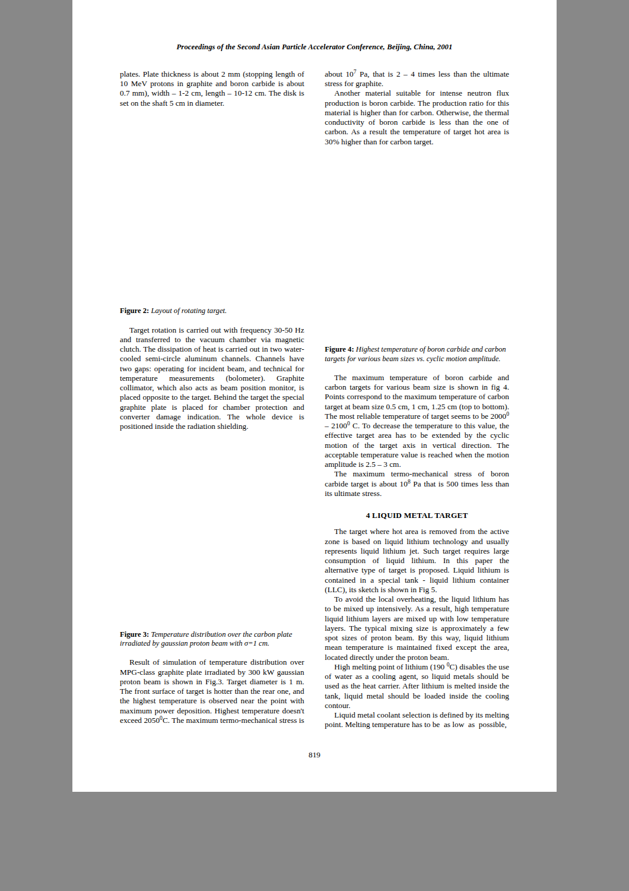Proceedings of the Second Asian Particle Accelerator Conference, Beijing, China, 2001
plates. Plate thickness is about 2 mm (stopping length of 10 MeV protons in graphite and boron carbide is about 0.7 mm), width – 1-2 cm, length – 10-12 cm. The disk is set on the shaft 5 cm in diameter.
Figure 2: Layout of rotating target.
Target rotation is carried out with frequency 30-50 Hz and transferred to the vacuum chamber via magnetic clutch. The dissipation of heat is carried out in two water-cooled semi-circle aluminum channels. Channels have two gaps: operating for incident beam, and technical for temperature measurements (bolometer). Graphite collimator, which also acts as beam position monitor, is placed opposite to the target. Behind the target the special graphite plate is placed for chamber protection and converter damage indication. The whole device is positioned inside the radiation shielding.
Figure 3: Temperature distribution over the carbon plate irradiated by gaussian proton beam with σ=1 cm.
Result of simulation of temperature distribution over MPG-class graphite plate irradiated by 300 kW gaussian proton beam is shown in Fig.3. Target diameter is 1 m. The front surface of target is hotter than the rear one, and the highest temperature is observed near the point with maximum power deposition. Highest temperature doesn't exceed 20500C. The maximum termo-mechanical stress is about 107 Pa, that is 2 – 4 times less than the ultimate stress for graphite.
Another material suitable for intense neutron flux production is boron carbide. The production ratio for this material is higher than for carbon. Otherwise, the thermal conductivity of boron carbide is less than the one of carbon. As a result the temperature of target hot area is 30% higher than for carbon target.
Figure 4: Highest temperature of boron carbide and carbon targets for various beam sizes vs. cyclic motion amplitude.
The maximum temperature of boron carbide and carbon targets for various beam size is shown in fig 4. Points correspond to the maximum temperature of carbon target at beam size 0.5 cm, 1 cm, 1.25 cm (top to bottom). The most reliable temperature of target seems to be 20000 – 21000 C. To decrease the temperature to this value, the effective target area has to be extended by the cyclic motion of the target axis in vertical direction. The acceptable temperature value is reached when the motion amplitude is 2.5 – 3 cm.
The maximum termo-mechanical stress of boron carbide target is about 108 Pa that is 500 times less than its ultimate stress.
4 Liquid Metal Target
The target where hot area is removed from the active zone is based on liquid lithium technology and usually represents liquid lithium jet. Such target requires large consumption of liquid lithium. In this paper the alternative type of target is proposed. Liquid lithium is contained in a special tank - liquid lithium container (LLC), its sketch is shown in Fig 5.
To avoid the local overheating, the liquid lithium has to be mixed up intensively. As a result, high temperature liquid lithium layers are mixed up with low temperature layers. The typical mixing size is approximately a few spot sizes of proton beam. By this way, liquid lithium mean temperature is maintained fixed except the area, located directly under the proton beam.
High melting point of lithium (190 0C) disables the use of water as a cooling agent, so liquid metals should be used as the heat carrier. After lithium is melted inside the tank, liquid metal should be loaded inside the cooling contour.
Liquid metal coolant selection is defined by its melting point. Melting temperature has to be as low as possible,
819